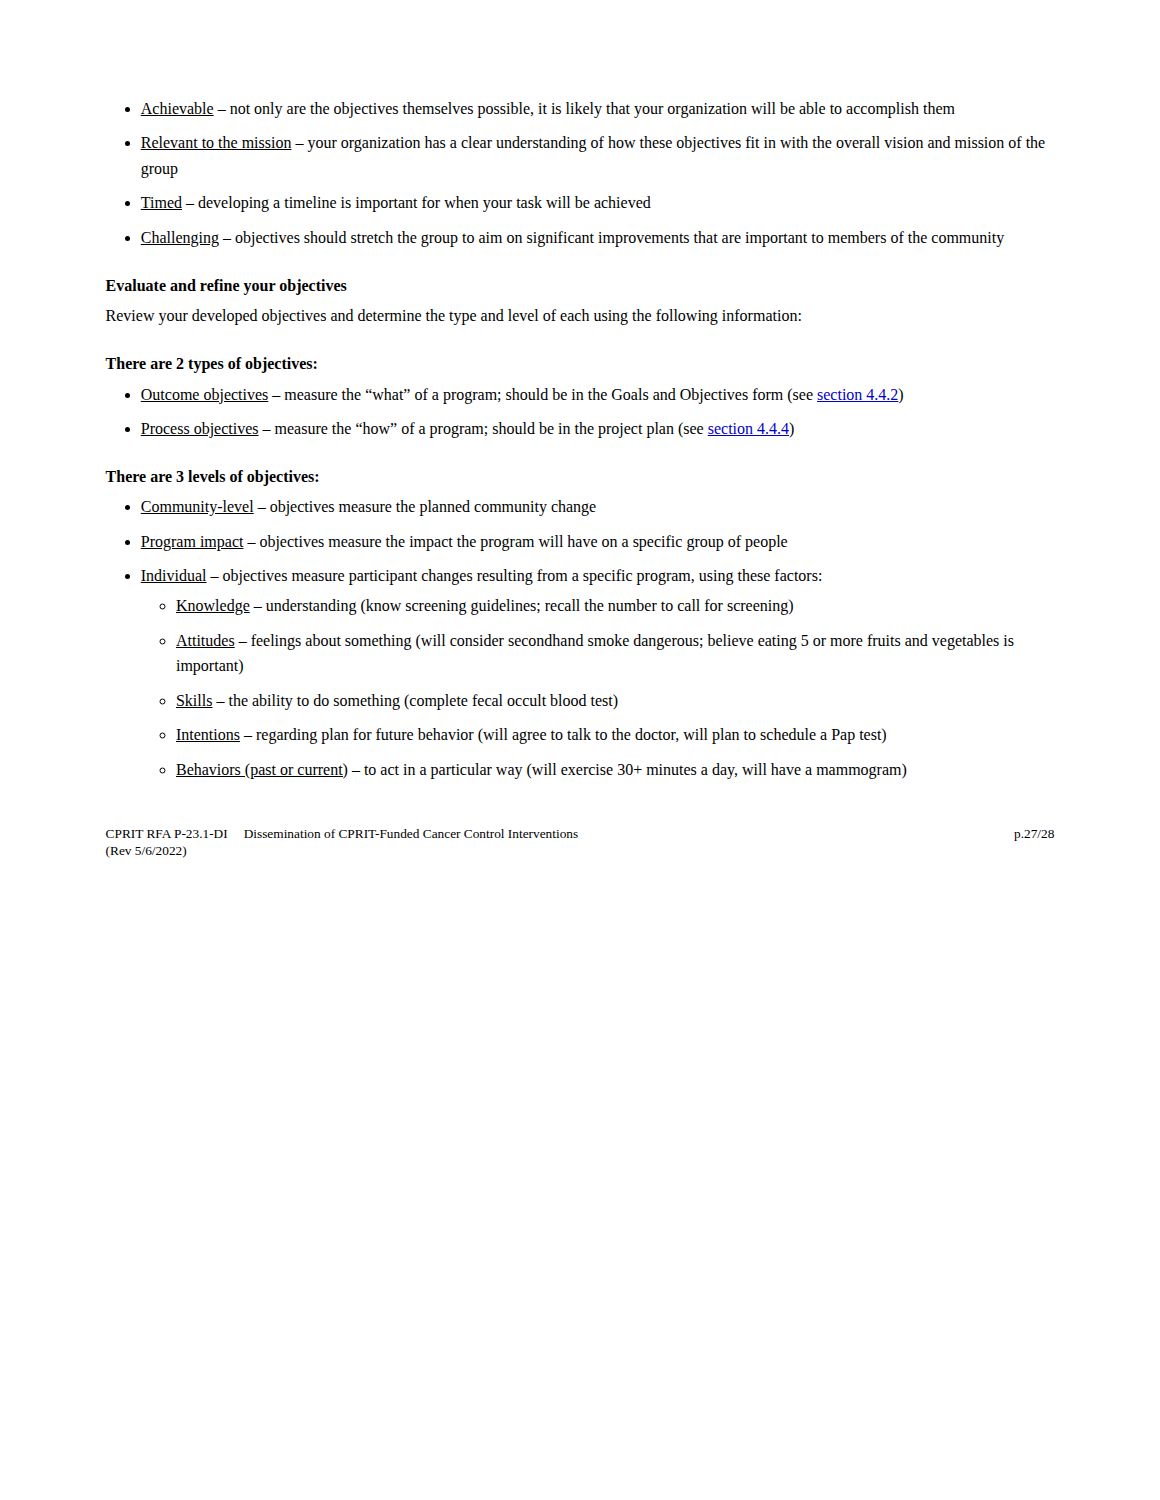Achievable – not only are the objectives themselves possible, it is likely that your organization will be able to accomplish them
Relevant to the mission – your organization has a clear understanding of how these objectives fit in with the overall vision and mission of the group
Timed – developing a timeline is important for when your task will be achieved
Challenging – objectives should stretch the group to aim on significant improvements that are important to members of the community
Evaluate and refine your objectives
Review your developed objectives and determine the type and level of each using the following information:
There are 2 types of objectives:
Outcome objectives – measure the “what” of a program; should be in the Goals and Objectives form (see section 4.4.2)
Process objectives – measure the “how” of a program; should be in the project plan (see section 4.4.4)
There are 3 levels of objectives:
Community-level – objectives measure the planned community change
Program impact – objectives measure the impact the program will have on a specific group of people
Individual – objectives measure participant changes resulting from a specific program, using these factors:
Knowledge – understanding (know screening guidelines; recall the number to call for screening)
Attitudes – feelings about something (will consider secondhand smoke dangerous; believe eating 5 or more fruits and vegetables is important)
Skills – the ability to do something (complete fecal occult blood test)
Intentions – regarding plan for future behavior (will agree to talk to the doctor, will plan to schedule a Pap test)
Behaviors (past or current) – to act in a particular way (will exercise 30+ minutes a day, will have a mammogram)
CPRIT RFA P-23.1-DI (Rev 5/6/2022)
Dissemination of CPRIT-Funded Cancer Control Interventions
p.27/28